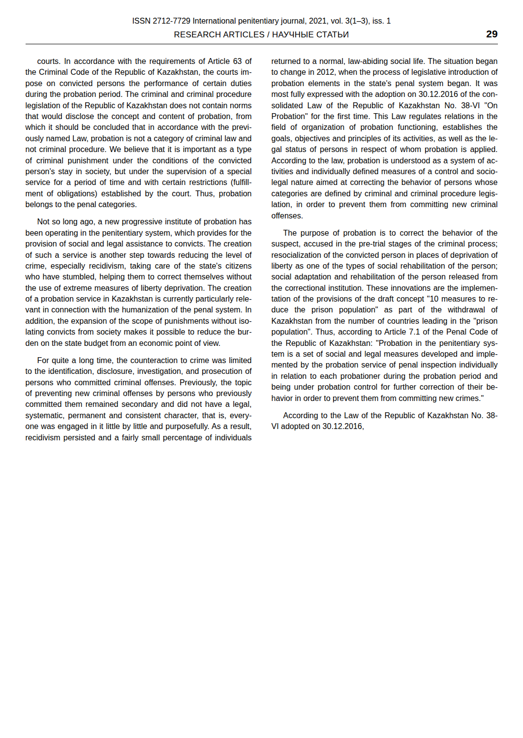ISSN 2712-7729 International penitentiary journal, 2021, vol. 3(1–3), iss. 1
RESEARCH ARTICLES / НАУЧНЫЕ СТАТЬИ
29
courts. In accordance with the requirements of Article 63 of the Criminal Code of the Republic of Kazakhstan, the courts impose on convicted persons the performance of certain duties during the probation period. The criminal and criminal procedure legislation of the Republic of Kazakhstan does not contain norms that would disclose the concept and content of probation, from which it should be concluded that in accordance with the previously named Law, probation is not a category of criminal law and not criminal procedure. We believe that it is important as a type of criminal punishment under the conditions of the convicted person's stay in society, but under the supervision of a special service for a period of time and with certain restrictions (fulfillment of obligations) established by the court. Thus, probation belongs to the penal categories.
Not so long ago, a new progressive institute of probation has been operating in the penitentiary system, which provides for the provision of social and legal assistance to convicts. The creation of such a service is another step towards reducing the level of crime, especially recidivism, taking care of the state's citizens who have stumbled, helping them to correct themselves without the use of extreme measures of liberty deprivation. The creation of a probation service in Kazakhstan is currently particularly relevant in connection with the humanization of the penal system. In addition, the expansion of the scope of punishments without isolating convicts from society makes it possible to reduce the burden on the state budget from an economic point of view.
For quite a long time, the counteraction to crime was limited to the identification, disclosure, investigation, and prosecution of persons who committed criminal offenses. Previously, the topic of preventing new criminal offenses by persons who previously committed them remained secondary and did not have a legal, systematic, permanent and consistent character, that is, everyone was engaged in it little by little and purposefully. As a result, recidivism persisted and a fairly small percentage of individuals returned to a normal, law-abiding social life. The situation began to change in 2012, when the process of legislative introduction of probation elements in the state's penal system began. It was most fully expressed with the adoption on 30.12.2016 of the consolidated Law of the Republic of Kazakhstan No. 38-VI "On Probation" for the first time. This Law regulates relations in the field of organization of probation functioning, establishes the goals, objectives and principles of its activities, as well as the legal status of persons in respect of whom probation is applied. According to the law, probation is understood as a system of activities and individually defined measures of a control and socio-legal nature aimed at correcting the behavior of persons whose categories are defined by criminal and criminal procedure legislation, in order to prevent them from committing new criminal offenses.
The purpose of probation is to correct the behavior of the suspect, accused in the pre-trial stages of the criminal process; resocialization of the convicted person in places of deprivation of liberty as one of the types of social rehabilitation of the person; social adaptation and rehabilitation of the person released from the correctional institution. These innovations are the implementation of the provisions of the draft concept "10 measures to reduce the prison population" as part of the withdrawal of Kazakhstan from the number of countries leading in the "prison population". Thus, according to Article 7.1 of the Penal Code of the Republic of Kazakhstan: "Probation in the penitentiary system is a set of social and legal measures developed and implemented by the probation service of penal inspection individually in relation to each probationer during the probation period and being under probation control for further correction of their behavior in order to prevent them from committing new crimes."
According to the Law of the Republic of Kazakhstan No. 38-VI adopted on 30.12.2016,